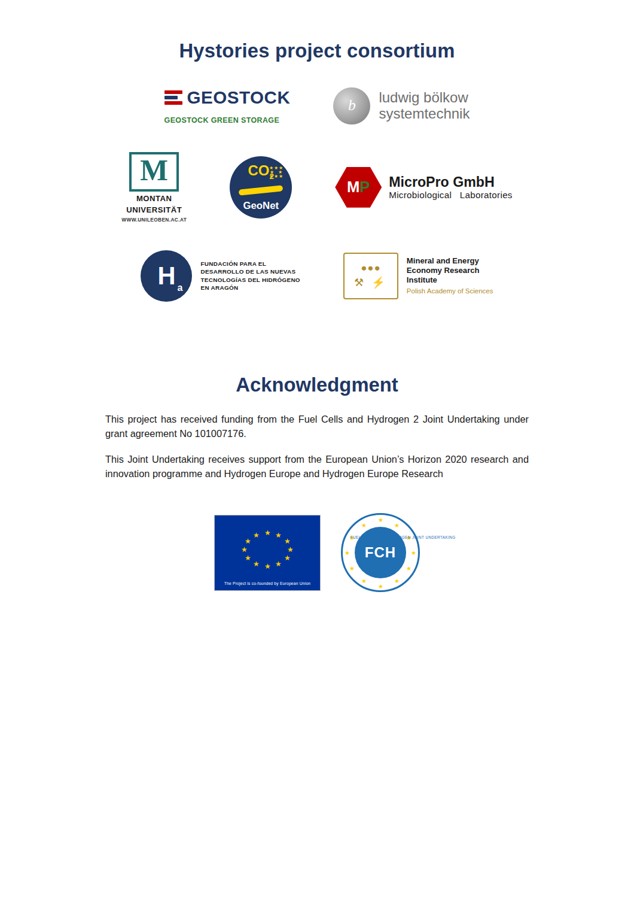Hystories project consortium
GEOSTOCK
GEOSTOCK GREEN STORAGE
ludwig bölkow
systemtechnik
M
MONTAN
UNIVERSITÄT
WWW.UNILEOBEN.AC.AT
★★★
★ ★
★★★
CO2
GeoNet
MP
MicroPro GmbH
Microbiological Laboratories
H a
FUNDACIÓN PARA EL
DESARROLLO DE LAS NUEVAS
TECNOLOGÍAS DEL HIDRÓGENO
EN ARAGÓN
●●●
⚒ ⚡
Mineral and Energy Economy Research Institute Polish Academy of Sciences
Acknowledgment
This project has received funding from the Fuel Cells and Hydrogen 2 Joint Undertaking under grant agreement No 101007176.
This Joint Undertaking receives support from the European Union’s Horizon 2020 research and innovation programme and Hydrogen Europe and Hydrogen Europe Research
★ ★ ★ ★ ★ ★ ★ ★ ★ ★ ★ ★
The Project is co-founded by European Union
★ ★ ★ ★ ★ ★ ★ ★ ★ ★ ★ ★
FCH
FUEL CELLS AND HYDROGEN JOINT UNDERTAKING